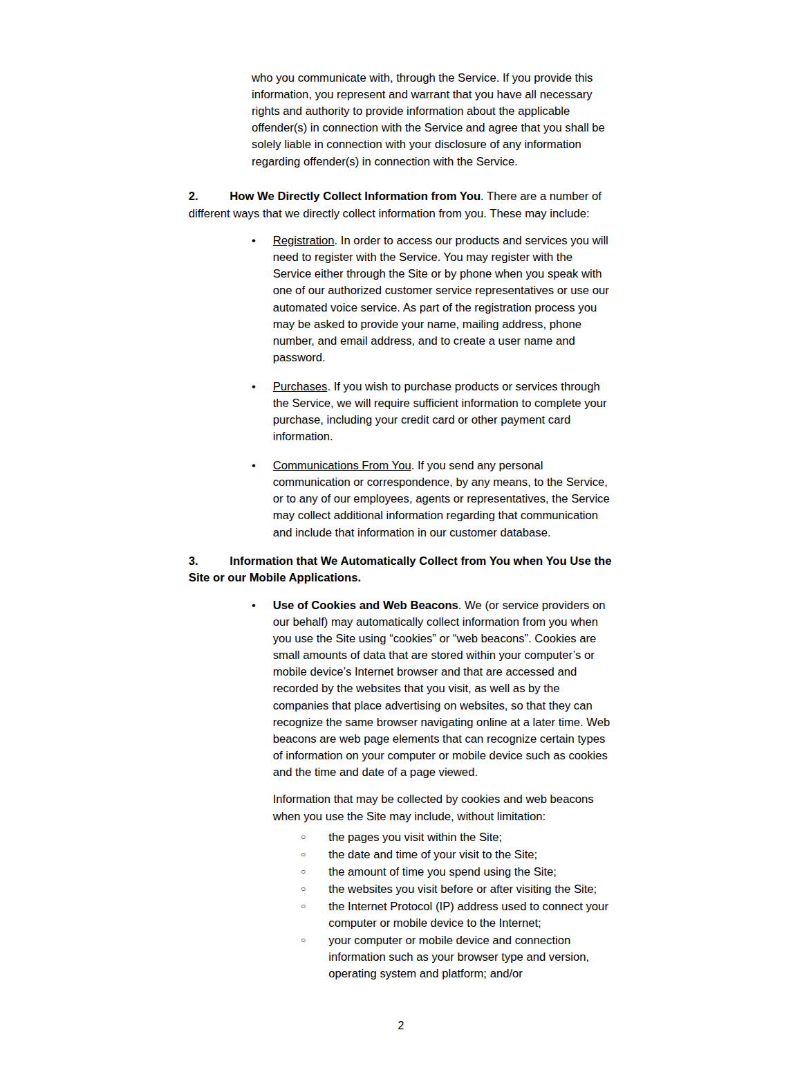who you communicate with, through the Service. If you provide this information, you represent and warrant that you have all necessary rights and authority to provide information about the applicable offender(s) in connection with the Service and agree that you shall be solely liable in connection with your disclosure of any information regarding offender(s) in connection with the Service.
2. How We Directly Collect Information from You. There are a number of different ways that we directly collect information from you. These may include:
Registration. In order to access our products and services you will need to register with the Service. You may register with the Service either through the Site or by phone when you speak with one of our authorized customer service representatives or use our automated voice service. As part of the registration process you may be asked to provide your name, mailing address, phone number, and email address, and to create a user name and password.
Purchases. If you wish to purchase products or services through the Service, we will require sufficient information to complete your purchase, including your credit card or other payment card information.
Communications From You. If you send any personal communication or correspondence, by any means, to the Service, or to any of our employees, agents or representatives, the Service may collect additional information regarding that communication and include that information in our customer database.
3. Information that We Automatically Collect from You when You Use the Site or our Mobile Applications.
Use of Cookies and Web Beacons. We (or service providers on our behalf) may automatically collect information from you when you use the Site using “cookies” or “web beacons”. Cookies are small amounts of data that are stored within your computer’s or mobile device’s Internet browser and that are accessed and recorded by the websites that you visit, as well as by the companies that place advertising on websites, so that they can recognize the same browser navigating online at a later time. Web beacons are web page elements that can recognize certain types of information on your computer or mobile device such as cookies and the time and date of a page viewed.
Information that may be collected by cookies and web beacons when you use the Site may include, without limitation:
the pages you visit within the Site;
the date and time of your visit to the Site;
the amount of time you spend using the Site;
the websites you visit before or after visiting the Site;
the Internet Protocol (IP) address used to connect your computer or mobile device to the Internet;
your computer or mobile device and connection information such as your browser type and version, operating system and platform; and/or
2